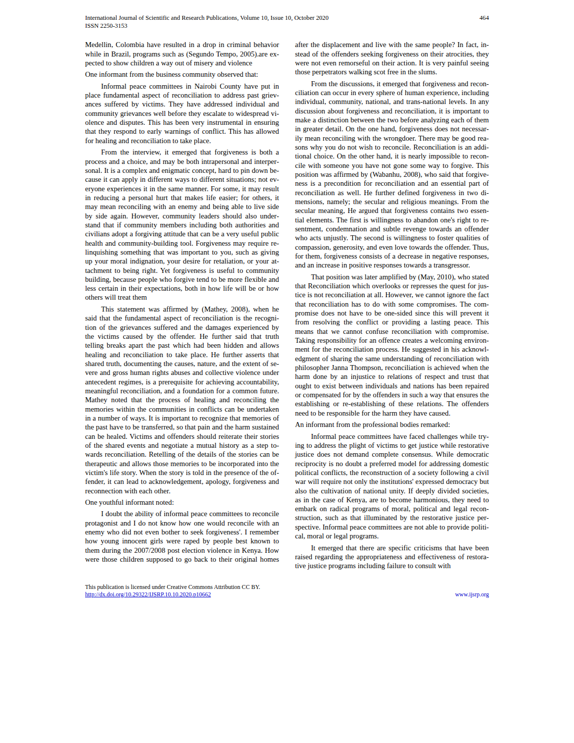International Journal of Scientific and Research Publications, Volume 10, Issue 10, October 2020 464
ISSN 2250-3153
Medellin, Colombia have resulted in a drop in criminal behavior while in Brazil, programs such as (Segundo Tempo, 2005).are expected to show children a way out of misery and violence
One informant from the business community observed that:
Informal peace committees in Nairobi County have put in place fundamental aspect of reconciliation to address past grievances suffered by victims. They have addressed individual and community grievances well before they escalate to widespread violence and disputes. This has been very instrumental in ensuring that they respond to early warnings of conflict. This has allowed for healing and reconciliation to take place.
From the interview, it emerged that forgiveness is both a process and a choice, and may be both intrapersonal and interpersonal. It is a complex and enigmatic concept, hard to pin down because it can apply in different ways to different situations; not everyone experiences it in the same manner. For some, it may result in reducing a personal hurt that makes life easier; for others, it may mean reconciling with an enemy and being able to live side by side again. However, community leaders should also understand that if community members including both authorities and civilians adopt a forgiving attitude that can be a very useful public health and community-building tool. Forgiveness may require relinquishing something that was important to you, such as giving up your moral indignation, your desire for retaliation, or your attachment to being right. Yet forgiveness is useful to community building, because people who forgive tend to be more flexible and less certain in their expectations, both in how life will be or how others will treat them
This statement was affirmed by (Mathey, 2008), when he said that the fundamental aspect of reconciliation is the recognition of the grievances suffered and the damages experienced by the victims caused by the offender. He further said that truth telling breaks apart the past which had been hidden and allows healing and reconciliation to take place. He further asserts that shared truth, documenting the causes, nature, and the extent of severe and gross human rights abuses and collective violence under antecedent regimes, is a prerequisite for achieving accountability, meaningful reconciliation, and a foundation for a common future. Mathey noted that the process of healing and reconciling the memories within the communities in conflicts can be undertaken in a number of ways. It is important to recognize that memories of the past have to be transferred, so that pain and the harm sustained can be healed. Victims and offenders should reiterate their stories of the shared events and negotiate a mutual history as a step towards reconciliation. Retelling of the details of the stories can be therapeutic and allows those memories to be incorporated into the victim's life story. When the story is told in the presence of the offender, it can lead to acknowledgement, apology, forgiveness and reconnection with each other.
One youthful informant noted:
I doubt the ability of informal peace committees to reconcile protagonist and I do not know how one would reconcile with an enemy who did not even bother to seek forgiveness'. I remember how young innocent girls were raped by people best known to them during the 2007/2008 post election violence in Kenya. How were those children supposed to go back to their original homes after the displacement and live with the same people? In fact, instead of the offenders seeking forgiveness on their atrocities, they were not even remorseful on their action. It is very painful seeing those perpetrators walking scot free in the slums.
From the discussions, it emerged that forgiveness and reconciliation can occur in every sphere of human experience, including individual, community, national, and trans-national levels. In any discussion about forgiveness and reconciliation, it is important to make a distinction between the two before analyzing each of them in greater detail. On the one hand, forgiveness does not necessarily mean reconciling with the wrongdoer. There may be good reasons why you do not wish to reconcile. Reconciliation is an additional choice. On the other hand, it is nearly impossible to reconcile with someone you have not gone some way to forgive. This position was affirmed by (Wabanhu, 2008), who said that forgiveness is a precondition for reconciliation and an essential part of reconciliation as well. He further defined forgiveness in two dimensions, namely; the secular and religious meanings. From the secular meaning, He argued that forgiveness contains two essential elements. The first is willingness to abandon one's right to resentment, condemnation and subtle revenge towards an offender who acts unjustly. The second is willingness to foster qualities of compassion, generosity, and even love towards the offender. Thus, for them, forgiveness consists of a decrease in negative responses, and an increase in positive responses towards a transgressor.
That position was later amplified by (May, 2010), who stated that Reconciliation which overlooks or represses the quest for justice is not reconciliation at all. However, we cannot ignore the fact that reconciliation has to do with some compromises. The compromise does not have to be one-sided since this will prevent it from resolving the conflict or providing a lasting peace. This means that we cannot confuse reconciliation with compromise. Taking responsibility for an offence creates a welcoming environment for the reconciliation process. He suggested in his acknowledgment of sharing the same understanding of reconciliation with philosopher Janna Thompson, reconciliation is achieved when the harm done by an injustice to relations of respect and trust that ought to exist between individuals and nations has been repaired or compensated for by the offenders in such a way that ensures the establishing or re-establishing of these relations. The offenders need to be responsible for the harm they have caused.
An informant from the professional bodies remarked:
Informal peace committees have faced challenges while trying to address the plight of victims to get justice while restorative justice does not demand complete consensus. While democratic reciprocity is no doubt a preferred model for addressing domestic political conflicts, the reconstruction of a society following a civil war will require not only the institutions' expressed democracy but also the cultivation of national unity. If deeply divided societies, as in the case of Kenya, are to become harmonious, they need to embark on radical programs of moral, political and legal reconstruction, such as that illuminated by the restorative justice perspective. Informal peace committees are not able to provide political, moral or legal programs.
It emerged that there are specific criticisms that have been raised regarding the appropriateness and effectiveness of restorative justice programs including failure to consult with
This publication is licensed under Creative Commons Attribution CC BY.
http://dx.doi.org/10.29322/IJSRP.10.10.2020.p10662 www.ijsrp.org